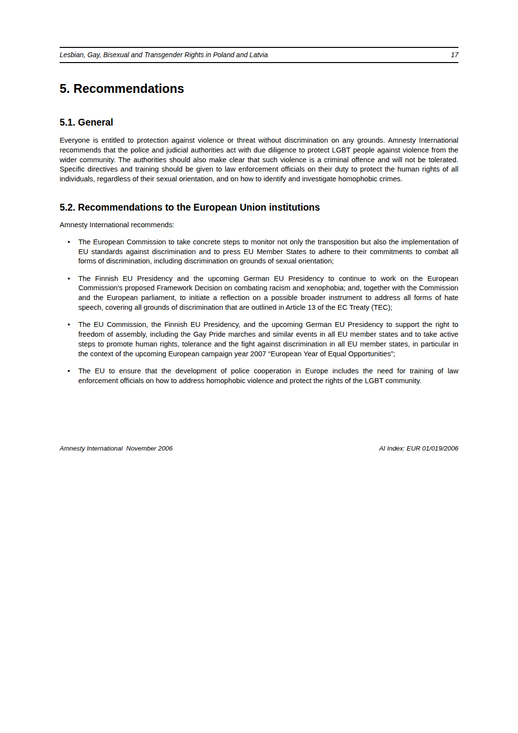Lesbian, Gay, Bisexual and Transgender Rights in Poland and Latvia 17
5. Recommendations
5.1. General
Everyone is entitled to protection against violence or threat without discrimination on any grounds. Amnesty International recommends that the police and judicial authorities act with due diligence to protect LGBT people against violence from the wider community. The authorities should also make clear that such violence is a criminal offence and will not be tolerated. Specific directives and training should be given to law enforcement officials on their duty to protect the human rights of all individuals, regardless of their sexual orientation, and on how to identify and investigate homophobic crimes.
5.2. Recommendations to the European Union institutions
Amnesty International recommends:
The European Commission to take concrete steps to monitor not only the transposition but also the implementation of EU standards against discrimination and to press EU Member States to adhere to their commitments to combat all forms of discrimination, including discrimination on grounds of sexual orientation;
The Finnish EU Presidency and the upcoming German EU Presidency to continue to work on the European Commission's proposed Framework Decision on combating racism and xenophobia; and, together with the Commission and the European parliament, to initiate a reflection on a possible broader instrument to address all forms of hate speech, covering all grounds of discrimination that are outlined in Article 13 of the EC Treaty (TEC);
The EU Commission, the Finnish EU Presidency, and the upcoming German EU Presidency to support the right to freedom of assembly, including the Gay Pride marches and similar events in all EU member states and to take active steps to promote human rights, tolerance and the fight against discrimination in all EU member states, in particular in the context of the upcoming European campaign year 2007 “European Year of Equal Opportunities”;
The EU to ensure that the development of police cooperation in Europe includes the need for training of law enforcement officials on how to address homophobic violence and protect the rights of the LGBT community.
Amnesty International November 2006 AI Index: EUR 01/019/2006